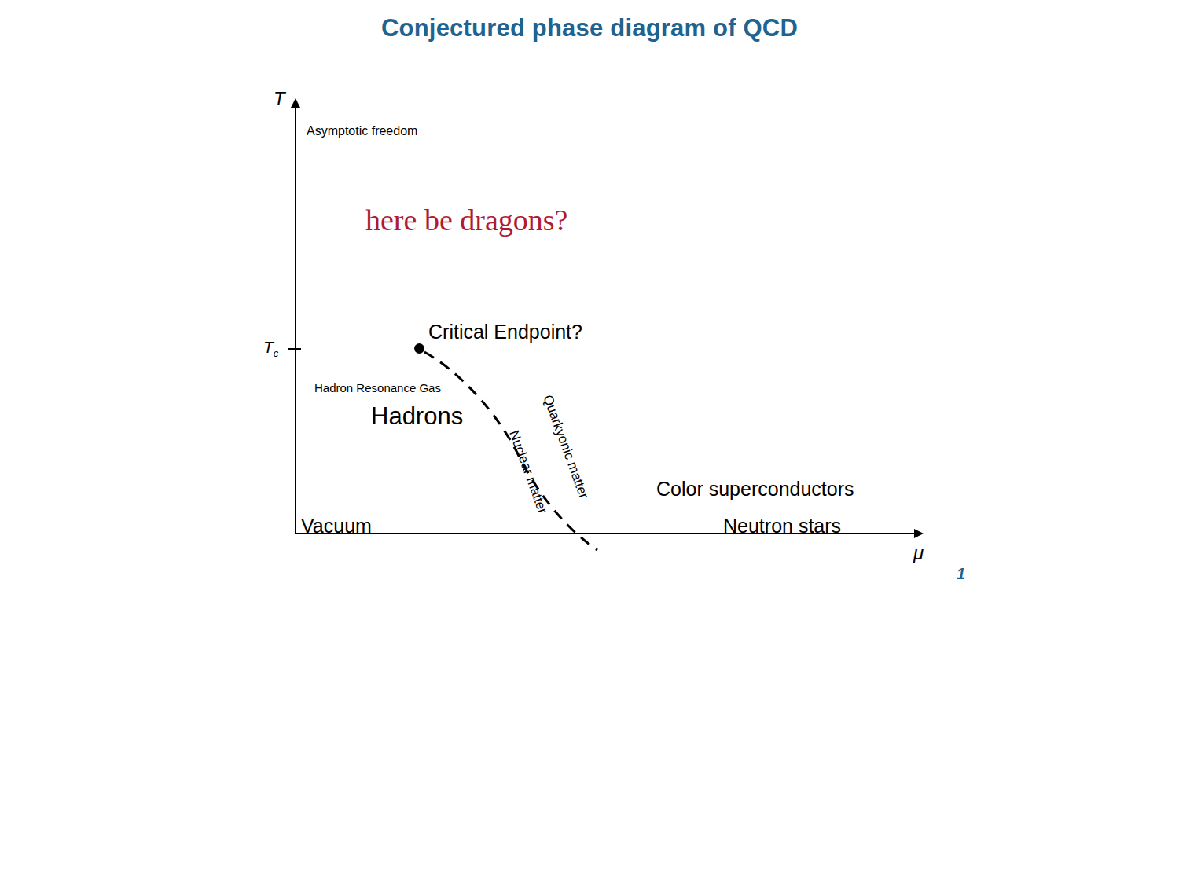Conjectured phase diagram of QCD
T
μ
Tc
Asymptotic freedom
here be dragons?
Critical Endpoint?
Hadron Resonance Gas
Hadrons
Quarkyonic matter
Nuclear matter
Color superconductors
Vacuum
Neutron stars
1